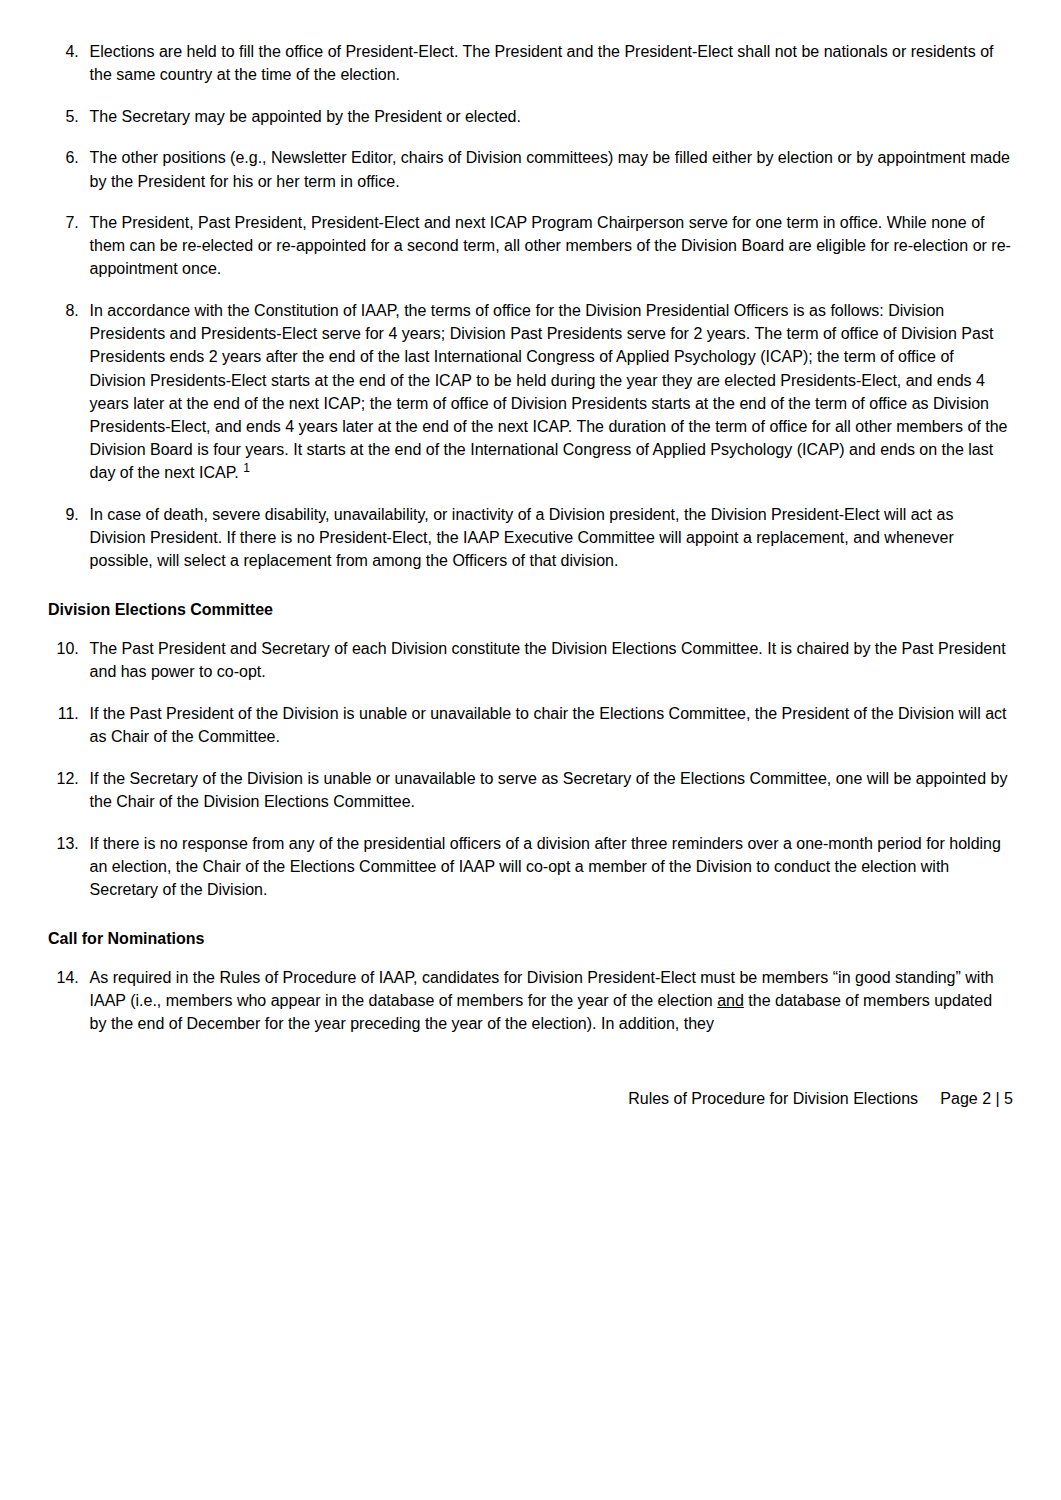Elections are held to fill the office of President-Elect. The President and the President-Elect shall not be nationals or residents of the same country at the time of the election.
The Secretary may be appointed by the President or elected.
The other positions (e.g., Newsletter Editor, chairs of Division committees) may be filled either by election or by appointment made by the President for his or her term in office.
The President, Past President, President-Elect and next ICAP Program Chairperson serve for one term in office. While none of them can be re-elected or re-appointed for a second term, all other members of the Division Board are eligible for re-election or re-appointment once.
In accordance with the Constitution of IAAP, the terms of office for the Division Presidential Officers is as follows: Division Presidents and Presidents-Elect serve for 4 years; Division Past Presidents serve for 2 years. The term of office of Division Past Presidents ends 2 years after the end of the last International Congress of Applied Psychology (ICAP); the term of office of Division Presidents-Elect starts at the end of the ICAP to be held during the year they are elected Presidents-Elect, and ends 4 years later at the end of the next ICAP; the term of office of Division Presidents starts at the end of the term of office as Division Presidents-Elect, and ends 4 years later at the end of the next ICAP. The duration of the term of office for all other members of the Division Board is four years. It starts at the end of the International Congress of Applied Psychology (ICAP) and ends on the last day of the next ICAP. 1
In case of death, severe disability, unavailability, or inactivity of a Division president, the Division President-Elect will act as Division President. If there is no President-Elect, the IAAP Executive Committee will appoint a replacement, and whenever possible, will select a replacement from among the Officers of that division.
Division Elections Committee
The Past President and Secretary of each Division constitute the Division Elections Committee. It is chaired by the Past President and has power to co-opt.
If the Past President of the Division is unable or unavailable to chair the Elections Committee, the President of the Division will act as Chair of the Committee.
If the Secretary of the Division is unable or unavailable to serve as Secretary of the Elections Committee, one will be appointed by the Chair of the Division Elections Committee.
If there is no response from any of the presidential officers of a division after three reminders over a one-month period for holding an election, the Chair of the Elections Committee of IAAP will co-opt a member of the Division to conduct the election with Secretary of the Division.
Call for Nominations
As required in the Rules of Procedure of IAAP, candidates for Division President-Elect must be members “in good standing” with IAAP (i.e., members who appear in the database of members for the year of the election and the database of members updated by the end of December for the year preceding the year of the election). In addition, they
Rules of Procedure for Division Elections Page 2 | 5